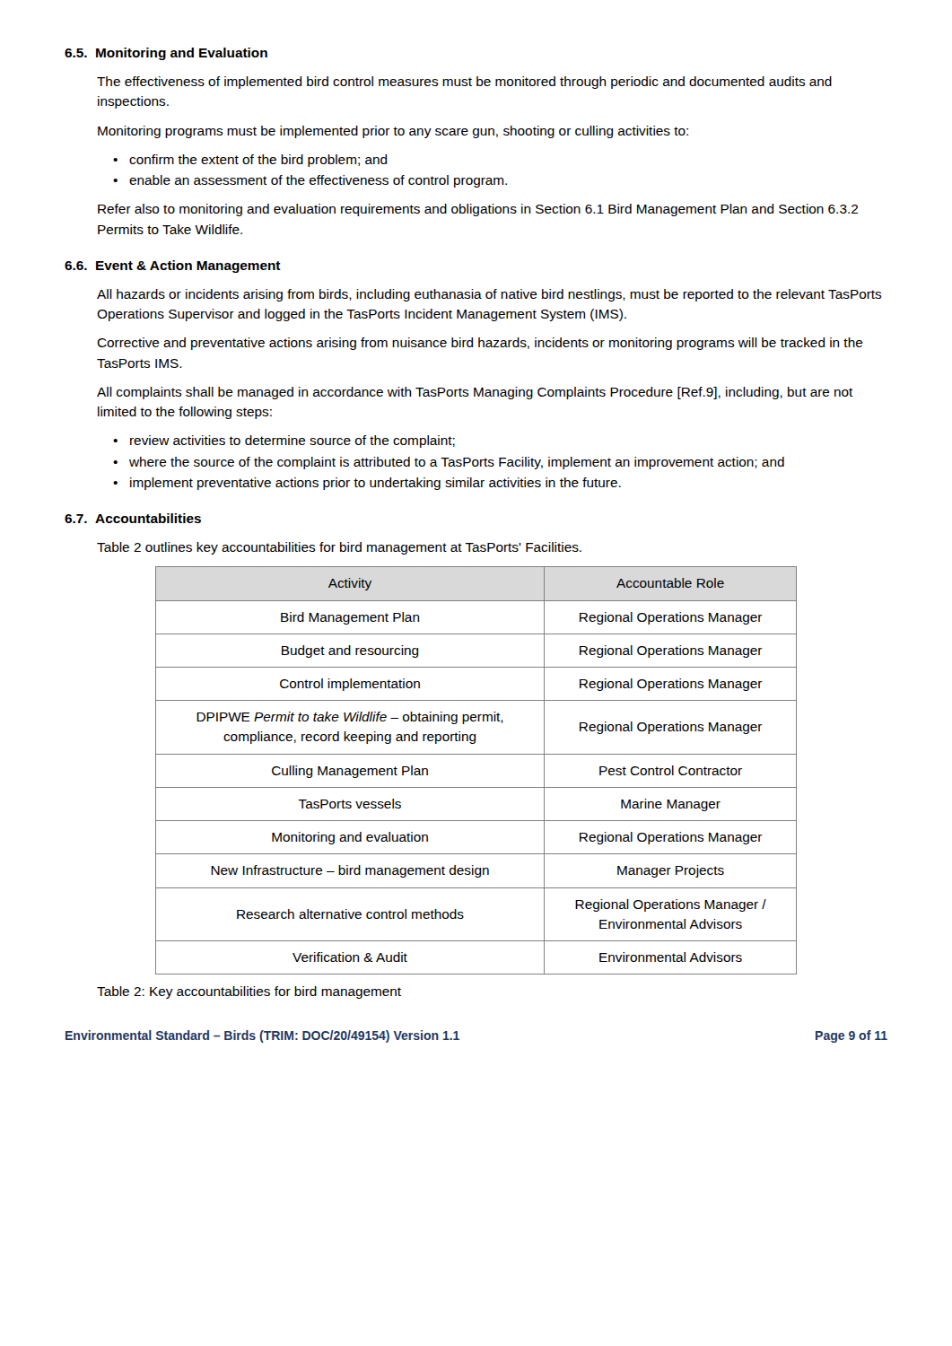6.5. Monitoring and Evaluation
The effectiveness of implemented bird control measures must be monitored through periodic and documented audits and inspections.
Monitoring programs must be implemented prior to any scare gun, shooting or culling activities to:
confirm the extent of the bird problem; and
enable an assessment of the effectiveness of control program.
Refer also to monitoring and evaluation requirements and obligations in Section 6.1 Bird Management Plan and Section 6.3.2 Permits to Take Wildlife.
6.6. Event & Action Management
All hazards or incidents arising from birds, including euthanasia of native bird nestlings, must be reported to the relevant TasPorts Operations Supervisor and logged in the TasPorts Incident Management System (IMS).
Corrective and preventative actions arising from nuisance bird hazards, incidents or monitoring programs will be tracked in the TasPorts IMS.
All complaints shall be managed in accordance with TasPorts Managing Complaints Procedure [Ref.9], including, but are not limited to the following steps:
review activities to determine source of the complaint;
where the source of the complaint is attributed to a TasPorts Facility, implement an improvement action; and
implement preventative actions prior to undertaking similar activities in the future.
6.7. Accountabilities
Table 2 outlines key accountabilities for bird management at TasPorts' Facilities.
| Activity | Accountable Role |
| Bird Management Plan | Regional Operations Manager |
| Budget and resourcing | Regional Operations Manager |
| Control implementation | Regional Operations Manager |
| DPIPWE Permit to take Wildlife – obtaining permit, compliance, record keeping and reporting | Regional Operations Manager |
| Culling Management Plan | Pest Control Contractor |
| TasPorts vessels | Marine Manager |
| Monitoring and evaluation | Regional Operations Manager |
| New Infrastructure – bird management design | Manager Projects |
| Research alternative control methods | Regional Operations Manager / Environmental Advisors |
| Verification & Audit | Environmental Advisors |
Table 2: Key accountabilities for bird management
Environmental Standard – Birds (TRIM: DOC/20/49154) Version 1.1
Page 9 of 11